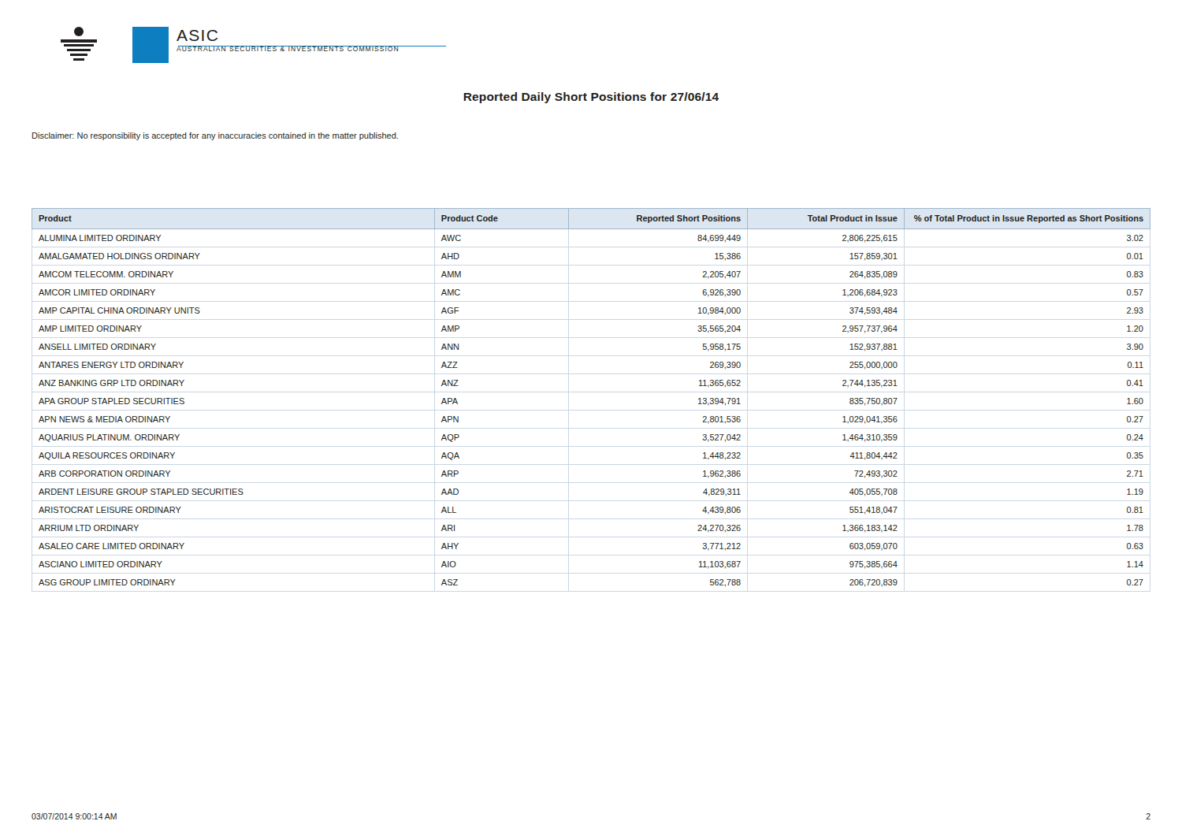ASIC
Australian Securities & Investments Commission
Reported Daily Short Positions for 27/06/14
Disclaimer: No responsibility is accepted for any inaccuracies contained in the matter published.
| Product | Product Code | Reported Short Positions | Total Product in Issue | % of Total Product in Issue Reported as Short Positions |
| --- | --- | --- | --- | --- |
| ALUMINA LIMITED ORDINARY | AWC | 84,699,449 | 2,806,225,615 | 3.02 |
| AMALGAMATED HOLDINGS ORDINARY | AHD | 15,386 | 157,859,301 | 0.01 |
| AMCOM TELECOMM. ORDINARY | AMM | 2,205,407 | 264,835,089 | 0.83 |
| AMCOR LIMITED ORDINARY | AMC | 6,926,390 | 1,206,684,923 | 0.57 |
| AMP CAPITAL CHINA ORDINARY UNITS | AGF | 10,984,000 | 374,593,484 | 2.93 |
| AMP LIMITED ORDINARY | AMP | 35,565,204 | 2,957,737,964 | 1.20 |
| ANSELL LIMITED ORDINARY | ANN | 5,958,175 | 152,937,881 | 3.90 |
| ANTARES ENERGY LTD ORDINARY | AZZ | 269,390 | 255,000,000 | 0.11 |
| ANZ BANKING GRP LTD ORDINARY | ANZ | 11,365,652 | 2,744,135,231 | 0.41 |
| APA GROUP STAPLED SECURITIES | APA | 13,394,791 | 835,750,807 | 1.60 |
| APN NEWS & MEDIA ORDINARY | APN | 2,801,536 | 1,029,041,356 | 0.27 |
| AQUARIUS PLATINUM. ORDINARY | AQP | 3,527,042 | 1,464,310,359 | 0.24 |
| AQUILA RESOURCES ORDINARY | AQA | 1,448,232 | 411,804,442 | 0.35 |
| ARB CORPORATION ORDINARY | ARP | 1,962,386 | 72,493,302 | 2.71 |
| ARDENT LEISURE GROUP STAPLED SECURITIES | AAD | 4,829,311 | 405,055,708 | 1.19 |
| ARISTOCRAT LEISURE ORDINARY | ALL | 4,439,806 | 551,418,047 | 0.81 |
| ARRIUM LTD ORDINARY | ARI | 24,270,326 | 1,366,183,142 | 1.78 |
| ASALEO CARE LIMITED ORDINARY | AHY | 3,771,212 | 603,059,070 | 0.63 |
| ASCIANO LIMITED ORDINARY | AIO | 11,103,687 | 975,385,664 | 1.14 |
| ASG GROUP LIMITED ORDINARY | ASZ | 562,788 | 206,720,839 | 0.27 |
03/07/2014 9:00:14 AM 2